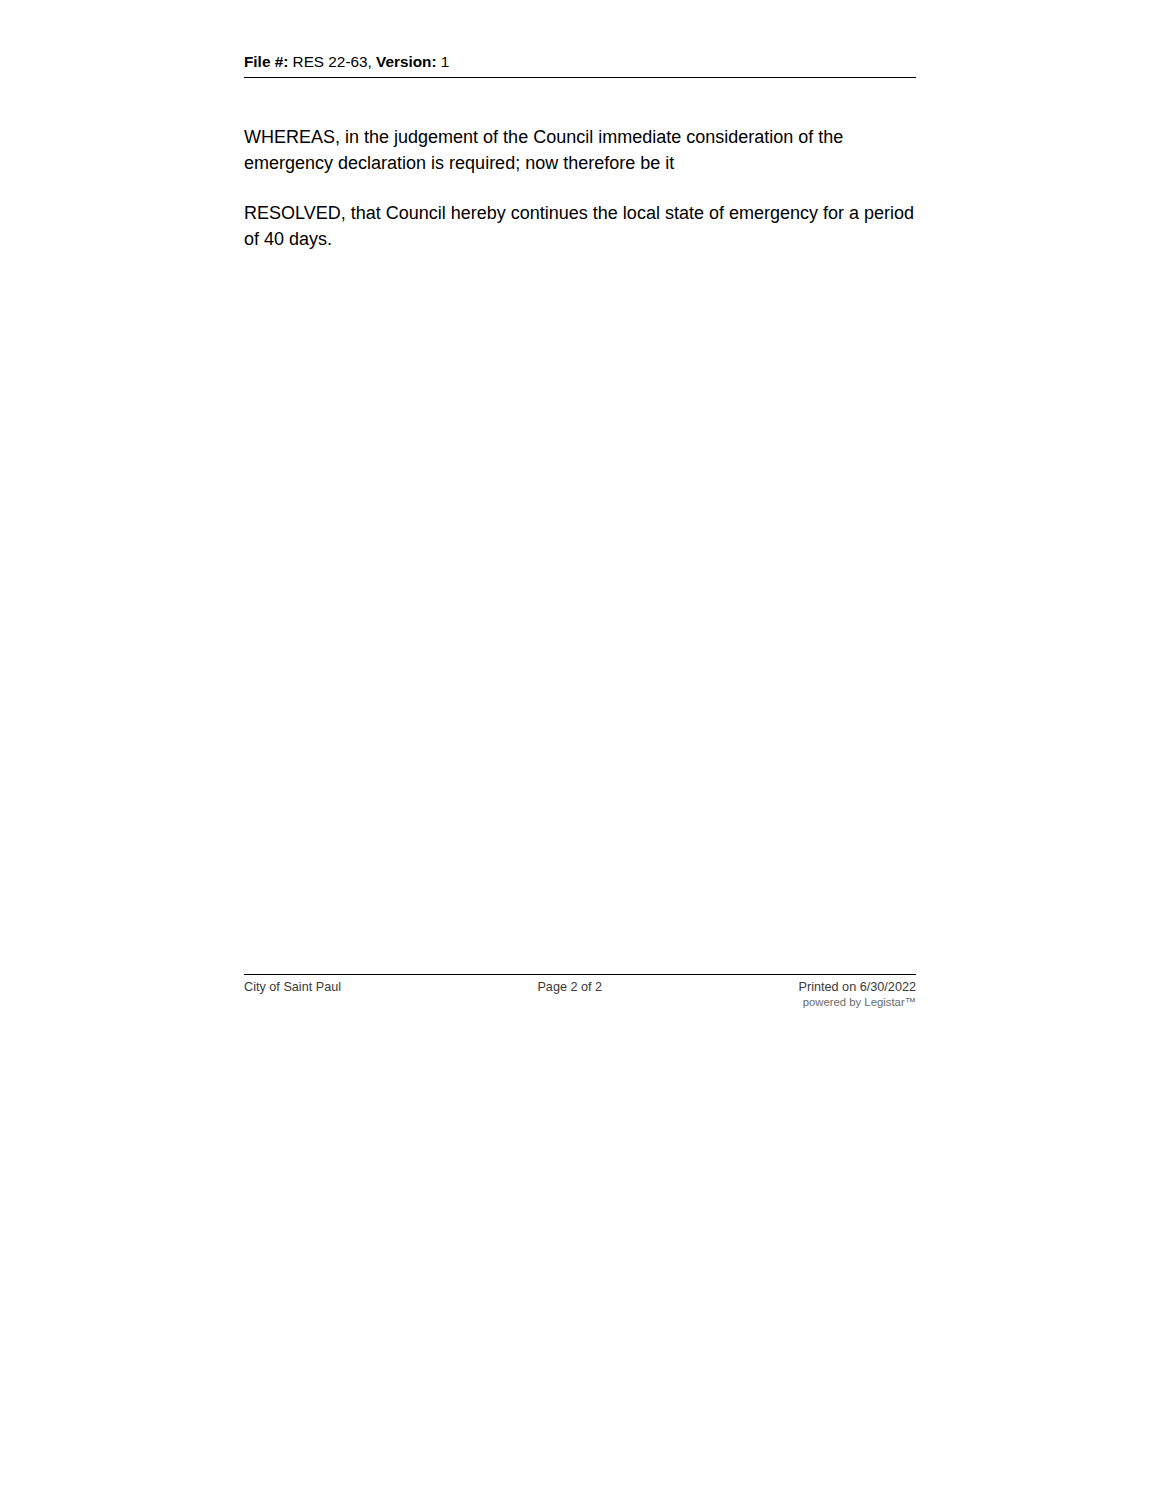File #: RES 22-63, Version: 1
WHEREAS, in the judgement of the Council immediate consideration of the emergency declaration is required; now therefore be it
RESOLVED, that Council hereby continues the local state of emergency for a period of 40 days.
City of Saint Paul
Page 2 of 2
Printed on 6/30/2022
powered by Legistar™